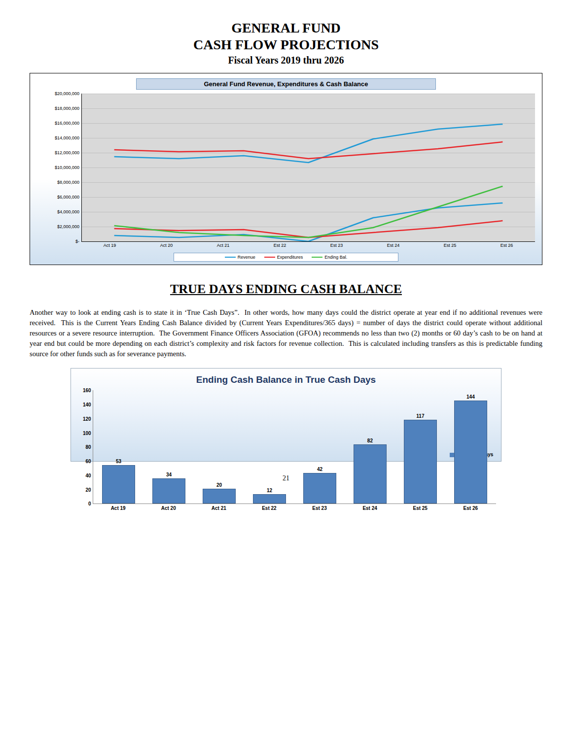GENERAL FUND
CASH FLOW PROJECTIONS
Fiscal Years 2019 thru 2026
General Fund Revenue, Expenditures & Cash Balance
$20,000,000 $18,000,000 $16,000,000 $14,000,000 $12,000,000 $10,000,000 $8,000,000 $6,000,000 $4,000,000 $2,000,000 $-
Act 19
Act 20
Act 21
Est 22
Est 23
Est 24
Est 25
Est 26
Revenue Expenditures Ending Bal.
TRUE DAYS ENDING CASH BALANCE
Another way to look at ending cash is to state it in ‘True Cash Days”. In other words, how many days could the district operate at year end if no additional revenues were received. This is the Current Years Ending Cash Balance divided by (Current Years Expenditures/365 days) = number of days the district could operate without additional resources or a severe resource interruption. The Government Finance Officers Association (GFOA) recommends no less than two (2) months or 60 day’s cash to be on hand at year end but could be more depending on each district’s complexity and risk factors for revenue collection. This is calculated including transfers as this is predictable funding source for other funds such as for severance payments.
Ending Cash Balance in True Cash Days
160 140 120 100 80 60 40 20 0
53
34
20
12
42
82
117
144
Act 19
Act 20
Act 21
Est 22
Est 23
Est 24
Est 25
Est 26
True Cash Days
21